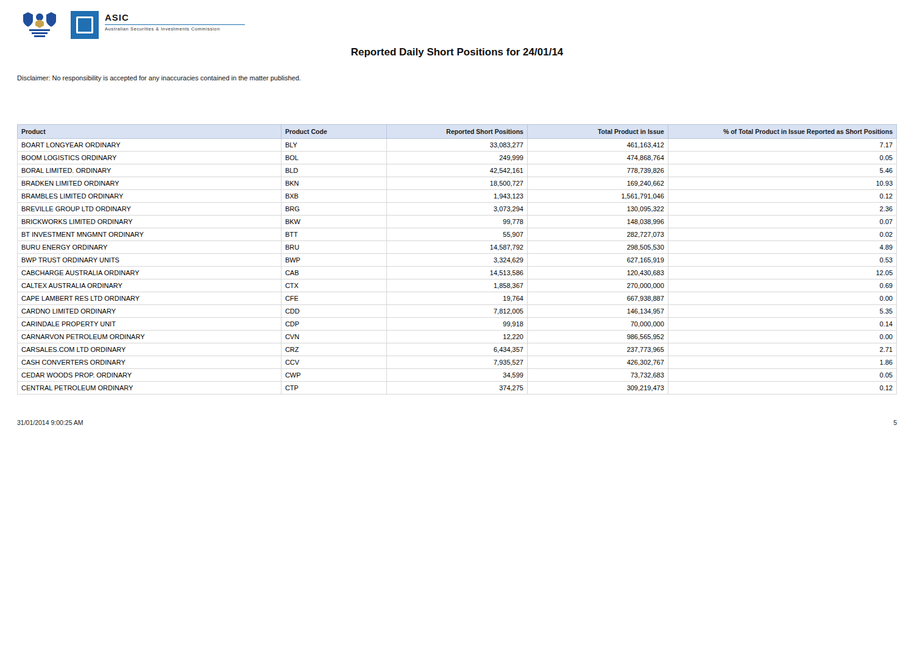ASIC
Australian Securities & Investments Commission
Reported Daily Short Positions for 24/01/14
Disclaimer: No responsibility is accepted for any inaccuracies contained in the matter published.
| Product | Product Code | Reported Short Positions | Total Product in Issue | % of Total Product in Issue Reported as Short Positions |
| --- | --- | --- | --- | --- |
| BOART LONGYEAR ORDINARY | BLY | 33,083,277 | 461,163,412 | 7.17 |
| BOOM LOGISTICS ORDINARY | BOL | 249,999 | 474,868,764 | 0.05 |
| BORAL LIMITED. ORDINARY | BLD | 42,542,161 | 778,739,826 | 5.46 |
| BRADKEN LIMITED ORDINARY | BKN | 18,500,727 | 169,240,662 | 10.93 |
| BRAMBLES LIMITED ORDINARY | BXB | 1,943,123 | 1,561,791,046 | 0.12 |
| BREVILLE GROUP LTD ORDINARY | BRG | 3,073,294 | 130,095,322 | 2.36 |
| BRICKWORKS LIMITED ORDINARY | BKW | 99,778 | 148,038,996 | 0.07 |
| BT INVESTMENT MNGMNT ORDINARY | BTT | 55,907 | 282,727,073 | 0.02 |
| BURU ENERGY ORDINARY | BRU | 14,587,792 | 298,505,530 | 4.89 |
| BWP TRUST ORDINARY UNITS | BWP | 3,324,629 | 627,165,919 | 0.53 |
| CABCHARGE AUSTRALIA ORDINARY | CAB | 14,513,586 | 120,430,683 | 12.05 |
| CALTEX AUSTRALIA ORDINARY | CTX | 1,858,367 | 270,000,000 | 0.69 |
| CAPE LAMBERT RES LTD ORDINARY | CFE | 19,764 | 667,938,887 | 0.00 |
| CARDNO LIMITED ORDINARY | CDD | 7,812,005 | 146,134,957 | 5.35 |
| CARINDALE PROPERTY UNIT | CDP | 99,918 | 70,000,000 | 0.14 |
| CARNARVON PETROLEUM ORDINARY | CVN | 12,220 | 986,565,952 | 0.00 |
| CARSALES.COM LTD ORDINARY | CRZ | 6,434,357 | 237,773,965 | 2.71 |
| CASH CONVERTERS ORDINARY | CCV | 7,935,527 | 426,302,767 | 1.86 |
| CEDAR WOODS PROP. ORDINARY | CWP | 34,599 | 73,732,683 | 0.05 |
| CENTRAL PETROLEUM ORDINARY | CTP | 374,275 | 309,219,473 | 0.12 |
31/01/2014 9:00:25 AM
5